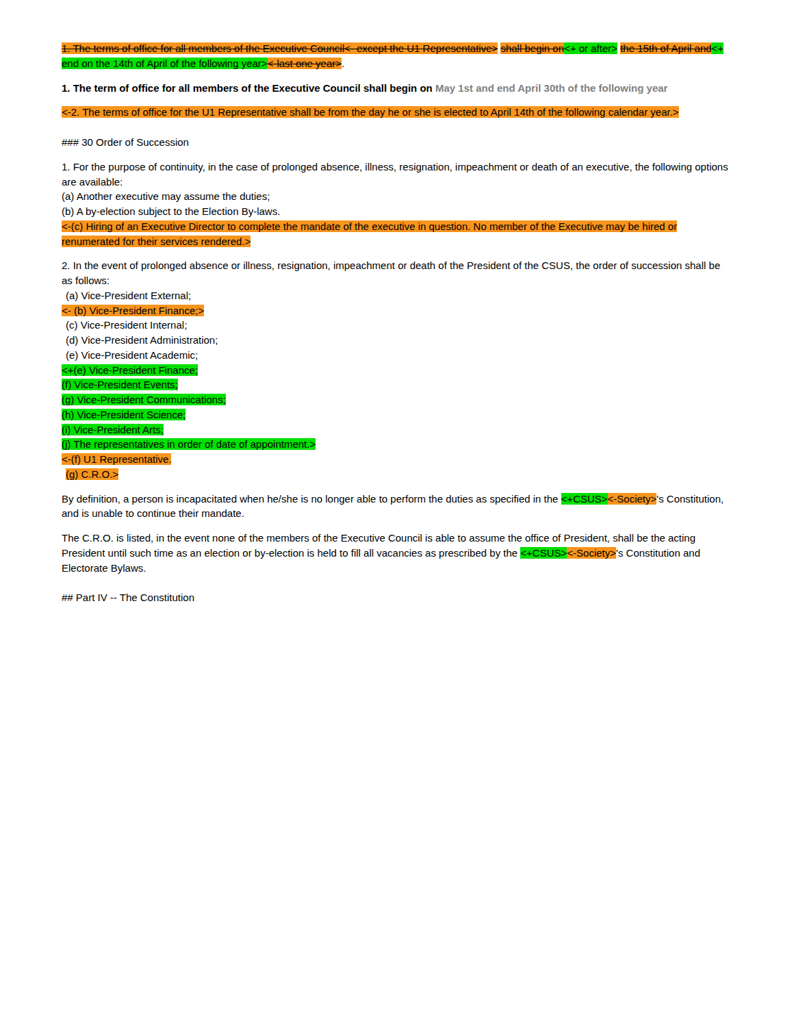1. The terms of office for all members of the Executive Council<- except the U1 Representative> shall begin on<+ or after> the 15th of April and<+ end on the 14th of April of the following year><-last one year>.
1. The term of office for all members of the Executive Council shall begin on May 1st and end April 30th of the following year
<-2. The terms of office for the U1 Representative shall be from the day he or she is elected to April 14th of the following calendar year.>
### 30 Order of Succession
1. For the purpose of continuity, in the case of prolonged absence, illness, resignation, impeachment or death of an executive, the following options are available:
(a) Another executive may assume the duties;
(b) A by-election subject to the Election By-laws.
<-(c) Hiring of an Executive Director to complete the mandate of the executive in question. No member of the Executive may be hired or renumerated for their services rendered.>
2. In the event of prolonged absence or illness, resignation, impeachment or death of the President of the CSUS, the order of succession shall be as follows:
(a) Vice-President External;
<- (b) Vice-President Finance;>
(c) Vice-President Internal;
(d) Vice-President Administration;
(e) Vice-President Academic;
<+(e) Vice-President Finance;
(f) Vice-President Events;
(g) Vice-President Communications;
(h) Vice-President Science;
(i) Vice-President Arts;
(j) The representatives in order of date of appointment.>
<-(f) U1 Representative.
(g) C.R.O.>
By definition, a person is incapacitated when he/she is no longer able to perform the duties as specified in the <+CSUS><-Society>'s Constitution, and is unable to continue their mandate.
The C.R.O. is listed, in the event none of the members of the Executive Council is able to assume the office of President, shall be the acting President until such time as an election or by-election is held to fill all vacancies as prescribed by the <+CSUS><-Society>'s Constitution and Electorate Bylaws.
## Part IV -- The Constitution